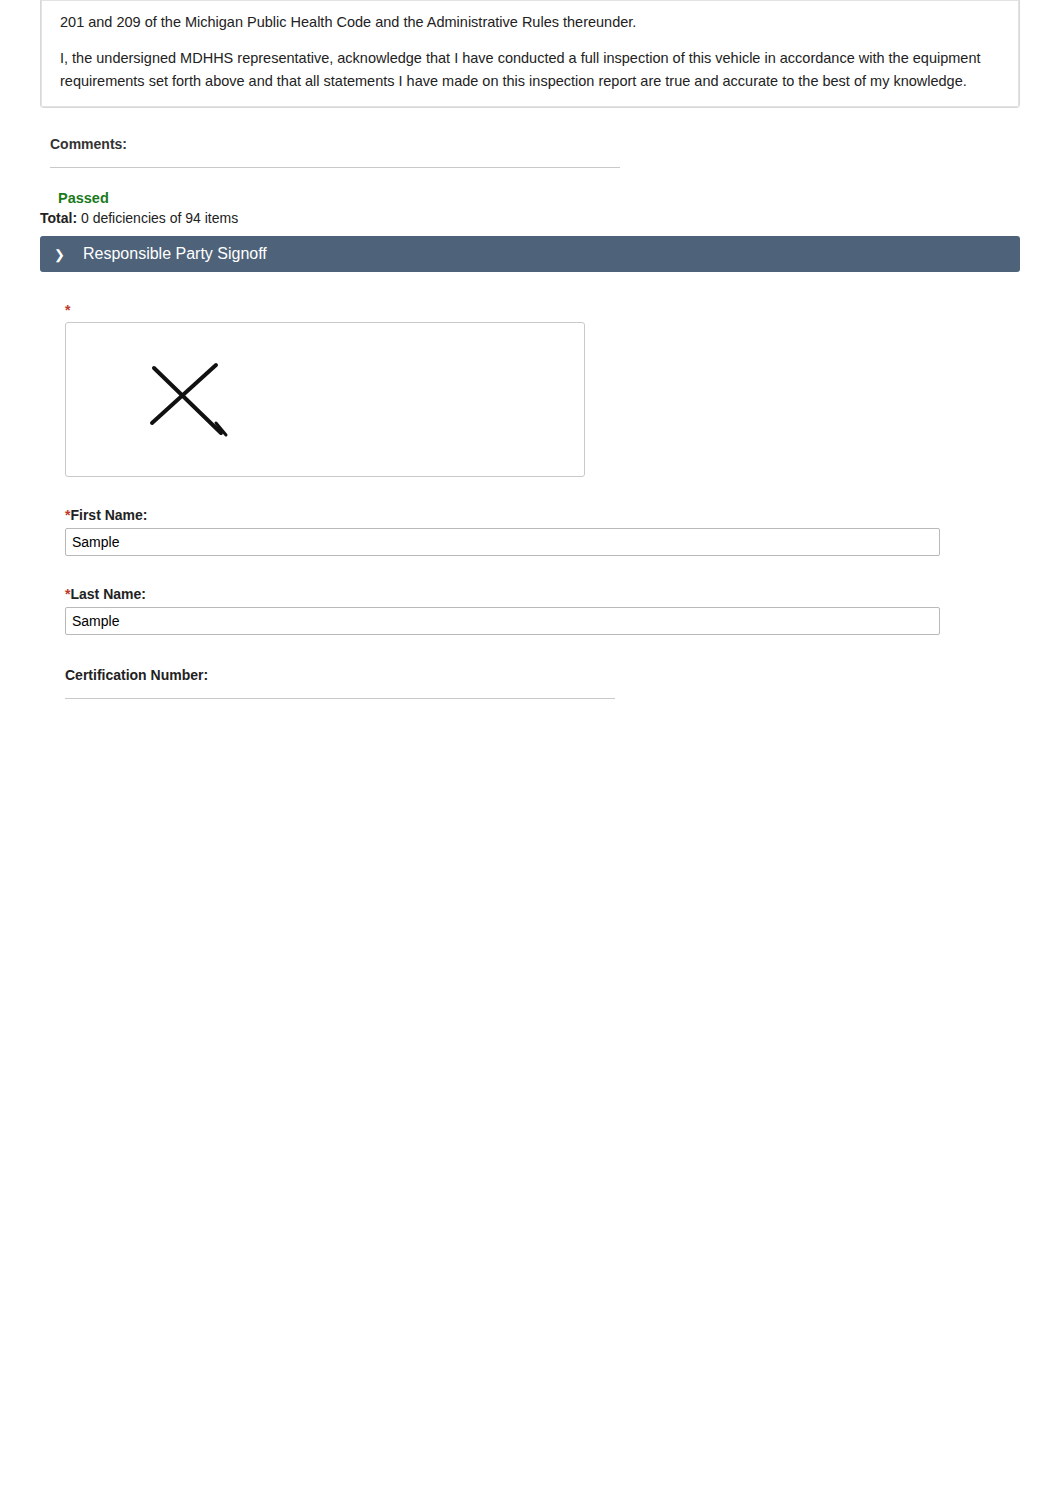201 and 209 of the Michigan Public Health Code and the Administrative Rules thereunder.
I, the undersigned MDHHS representative, acknowledge that I have conducted a full inspection of this vehicle in accordance with the equipment requirements set forth above and that all statements I have made on this inspection report are true and accurate to the best of my knowledge.
Comments:
Passed
Total: 0 deficiencies of 94 items
❯ Responsible Party Signoff
*
*First Name:
*Last Name:
Certification Number: